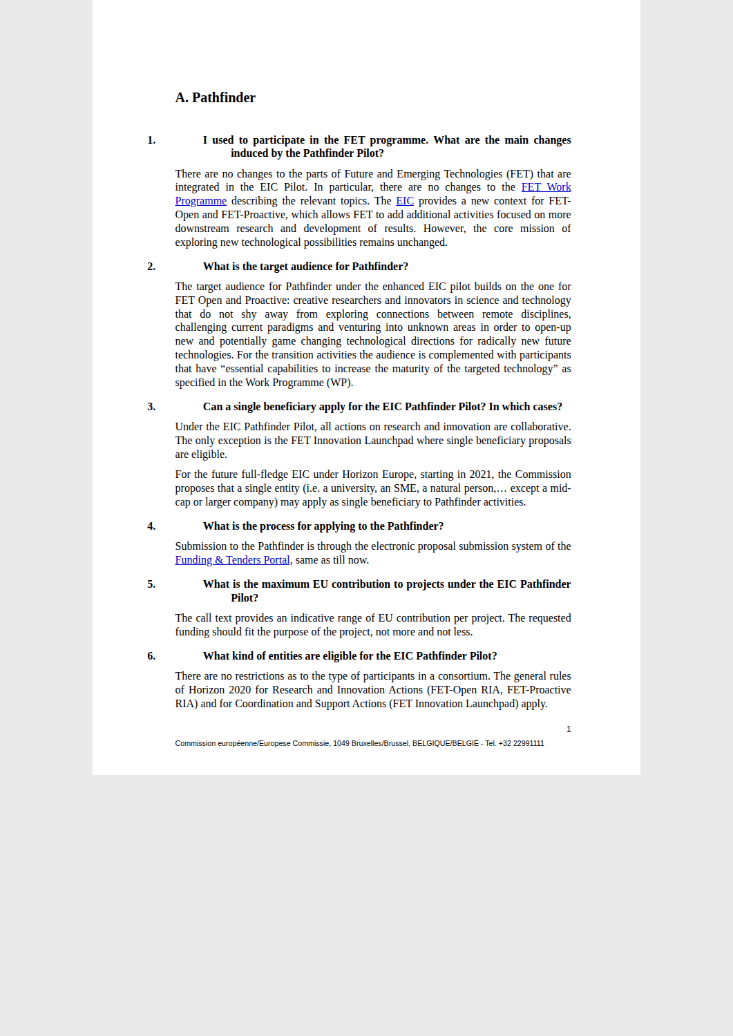A. Pathfinder
I used to participate in the FET programme. What are the main changes induced by the Pathfinder Pilot?
There are no changes to the parts of Future and Emerging Technologies (FET) that are integrated in the EIC Pilot. In particular, there are no changes to the FET Work Programme describing the relevant topics. The EIC provides a new context for FET-Open and FET-Proactive, which allows FET to add additional activities focused on more downstream research and development of results. However, the core mission of exploring new technological possibilities remains unchanged.
What is the target audience for Pathfinder?
The target audience for Pathfinder under the enhanced EIC pilot builds on the one for FET Open and Proactive: creative researchers and innovators in science and technology that do not shy away from exploring connections between remote disciplines, challenging current paradigms and venturing into unknown areas in order to open-up new and potentially game changing technological directions for radically new future technologies. For the transition activities the audience is complemented with participants that have “essential capabilities to increase the maturity of the targeted technology” as specified in the Work Programme (WP).
Can a single beneficiary apply for the EIC Pathfinder Pilot? In which cases?
Under the EIC Pathfinder Pilot, all actions on research and innovation are collaborative. The only exception is the FET Innovation Launchpad where single beneficiary proposals are eligible.
For the future full-fledge EIC under Horizon Europe, starting in 2021, the Commission proposes that a single entity (i.e. a university, an SME, a natural person,… except a mid-cap or larger company) may apply as single beneficiary to Pathfinder activities.
What is the process for applying to the Pathfinder?
Submission to the Pathfinder is through the electronic proposal submission system of the Funding & Tenders Portal, same as till now.
What is the maximum EU contribution to projects under the EIC Pathfinder Pilot?
The call text provides an indicative range of EU contribution per project. The requested funding should fit the purpose of the project, not more and not less.
What kind of entities are eligible for the EIC Pathfinder Pilot?
There are no restrictions as to the type of participants in a consortium. The general rules of Horizon 2020 for Research and Innovation Actions (FET-Open RIA, FET-Proactive RIA) and for Coordination and Support Actions (FET Innovation Launchpad) apply.
1
Commission européenne/Europese Commissie, 1049 Bruxelles/Brussel, BELGIQUE/BELGIË - Tel. +32 22991111